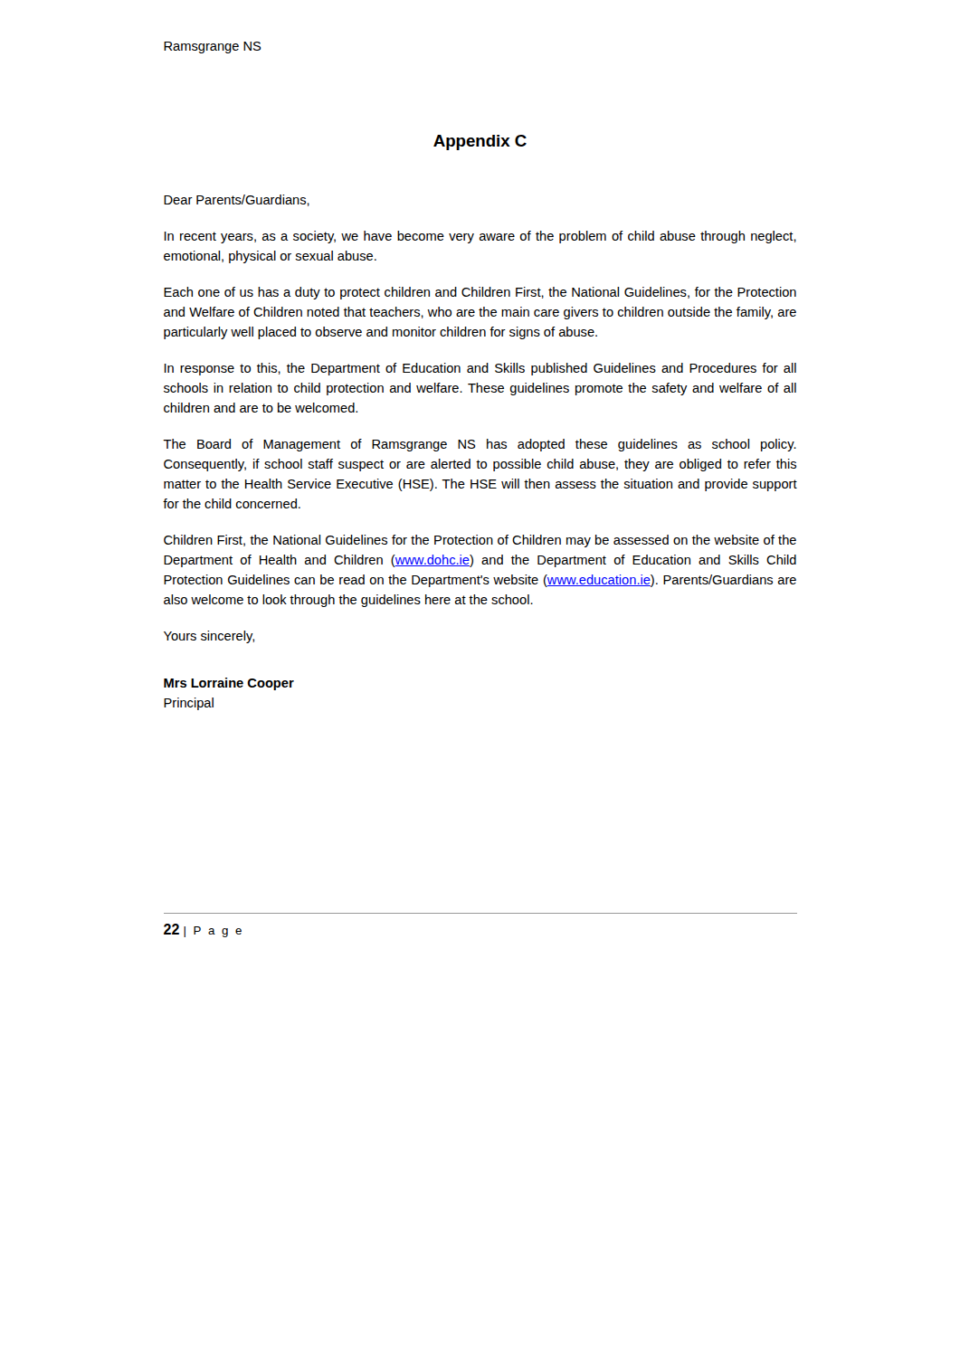Ramsgrange NS
Appendix C
Dear Parents/Guardians,
In recent years, as a society, we have become very aware of the problem of child abuse through neglect, emotional, physical or sexual abuse.
Each one of us has a duty to protect children and Children First, the National Guidelines, for the Protection and Welfare of Children noted that teachers, who are the main care givers to children outside the family, are particularly well placed to observe and monitor children for signs of abuse.
In response to this, the Department of Education and Skills published Guidelines and Procedures for all schools in relation to child protection and welfare. These guidelines promote the safety and welfare of all children and are to be welcomed.
The Board of Management of Ramsgrange NS has adopted these guidelines as school policy. Consequently, if school staff suspect or are alerted to possible child abuse, they are obliged to refer this matter to the Health Service Executive (HSE). The HSE will then assess the situation and provide support for the child concerned.
Children First, the National Guidelines for the Protection of Children may be assessed on the website of the Department of Health and Children (www.dohc.ie) and the Department of Education and Skills Child Protection Guidelines can be read on the Department's website (www.education.ie). Parents/Guardians are also welcome to look through the guidelines here at the school.
Yours sincerely,
Mrs Lorraine Cooper
Principal
22 | P a g e